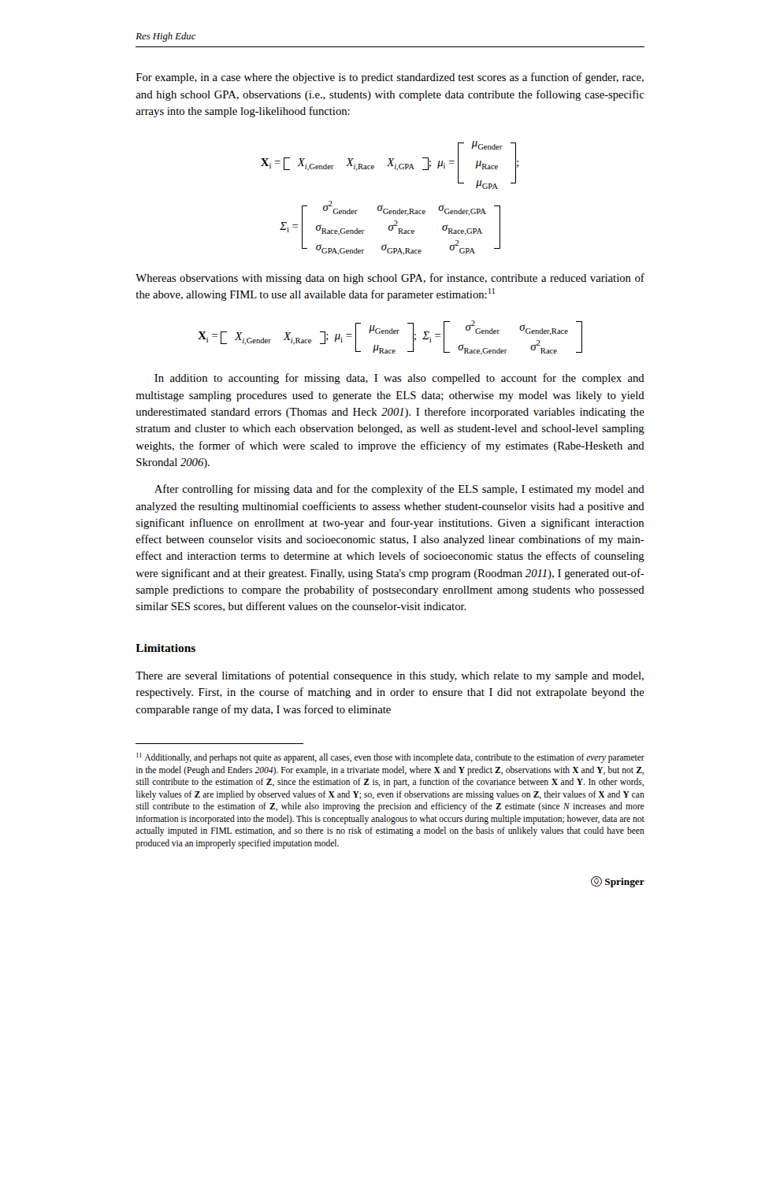Res High Educ
For example, in a case where the objective is to predict standardized test scores as a function of gender, race, and high school GPA, observations (i.e., students) with complete data contribute the following case-specific arrays into the sample log-likelihood function:
Xi =
| X i, Gender | X i, Race | X i, GPA |
; μi =
| μ Gender |
| μ Race |
| μ GPA |
; Σi =
| σ 2 Gender | σ Gender,Race | σ Gender,GPA |
| σ Race,Gender | σ 2 Race | σ Race,GPA |
| σ GPA,Gender | σ GPA,Race | σ 2 GPA |
Whereas observations with missing data on high school GPA, for instance, contribute a reduced variation of the above, allowing FIML to use all available data for parameter estimation:11
Xi =
| X i, Gender | X i, Race |
; μi =
| μ Gender |
| μ Race |
; Σi =
| σ 2 Gender | σ Gender,Race |
| σ Race,Gender | σ 2 Race |
In addition to accounting for missing data, I was also compelled to account for the complex and multistage sampling procedures used to generate the ELS data; otherwise my model was likely to yield underestimated standard errors (Thomas and Heck 2001). I therefore incorporated variables indicating the stratum and cluster to which each observation belonged, as well as student-level and school-level sampling weights, the former of which were scaled to improve the efficiency of my estimates (Rabe-Hesketh and Skrondal 2006).
After controlling for missing data and for the complexity of the ELS sample, I estimated my model and analyzed the resulting multinomial coefficients to assess whether student-counselor visits had a positive and significant influence on enrollment at two-year and four-year institutions. Given a significant interaction effect between counselor visits and socioeconomic status, I also analyzed linear combinations of my main-effect and interaction terms to determine at which levels of socioeconomic status the effects of counseling were significant and at their greatest. Finally, using Stata's cmp program (Roodman 2011), I generated out-of-sample predictions to compare the probability of postsecondary enrollment among students who possessed similar SES scores, but different values on the counselor-visit indicator.
Limitations
There are several limitations of potential consequence in this study, which relate to my sample and model, respectively. First, in the course of matching and in order to ensure that I did not extrapolate beyond the comparable range of my data, I was forced to eliminate
11Additionally, and perhaps not quite as apparent, all cases, even those with incomplete data, contribute to the estimation of every parameter in the model (Peugh and Enders 2004). For example, in a trivariate model, where X and Y predict Z, observations with X and Y, but not Z, still contribute to the estimation of Z, since the estimation of Z is, in part, a function of the covariance between X and Y. In other words, likely values of Z are implied by observed values of X and Y; so, even if observations are missing values on Z, their values of X and Y can still contribute to the estimation of Z, while also improving the precision and efficiency of the Z estimate (since N increases and more information is incorporated into the model). This is conceptually analogous to what occurs during multiple imputation; however, data are not actually imputed in FIML estimation, and so there is no risk of estimating a model on the basis of unlikely values that could have been produced via an improperly specified imputation model.
♢Springer